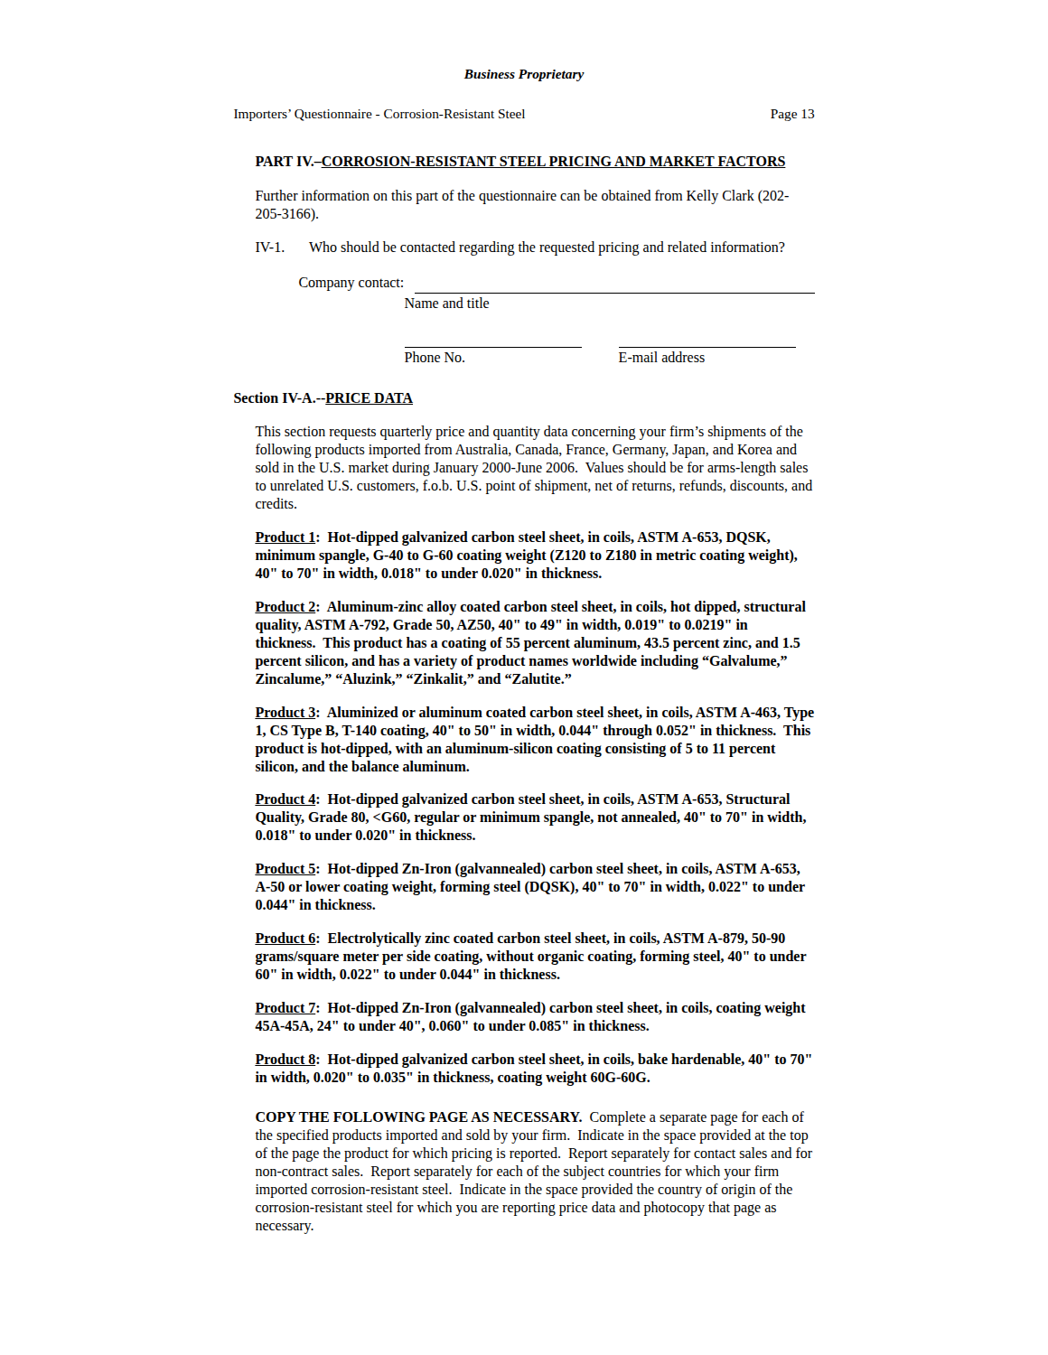Business Proprietary
Importers’ Questionnaire - Corrosion-Resistant Steel
Page 13
PART IV.–CORROSION-RESISTANT STEEL PRICING AND MARKET FACTORS
Further information on this part of the questionnaire can be obtained from Kelly Clark (202-205-3166).
IV-1.
Who should be contacted regarding the requested pricing and related information?
Company contact:
Name and title
Phone No. E-mail address
Section IV-A.--PRICE DATA
This section requests quarterly price and quantity data concerning your firm’s shipments of the following products imported from Australia, Canada, France, Germany, Japan, and Korea and sold in the U.S. market during January 2000-June 2006. Values should be for arms-length sales to unrelated U.S. customers, f.o.b. U.S. point of shipment, net of returns, refunds, discounts, and credits.
Product 1: Hot-dipped galvanized carbon steel sheet, in coils, ASTM A-653, DQSK, minimum spangle, G-40 to G-60 coating weight (Z120 to Z180 in metric coating weight), 40" to 70" in width, 0.018" to under 0.020" in thickness.
Product 2: Aluminum-zinc alloy coated carbon steel sheet, in coils, hot dipped, structural quality, ASTM A-792, Grade 50, AZ50, 40" to 49" in width, 0.019" to 0.0219" in thickness. This product has a coating of 55 percent aluminum, 43.5 percent zinc, and 1.5 percent silicon, and has a variety of product names worldwide including “Galvalume,” Zincalume,” “Aluzink,” “Zinkalit,” and “Zalutite.”
Product 3: Aluminized or aluminum coated carbon steel sheet, in coils, ASTM A-463, Type 1, CS Type B, T-140 coating, 40" to 50" in width, 0.044" through 0.052" in thickness. This product is hot-dipped, with an aluminum-silicon coating consisting of 5 to 11 percent silicon, and the balance aluminum.
Product 4: Hot-dipped galvanized carbon steel sheet, in coils, ASTM A-653, Structural Quality, Grade 80, <G60, regular or minimum spangle, not annealed, 40" to 70" in width, 0.018" to under 0.020" in thickness.
Product 5: Hot-dipped Zn-Iron (galvannealed) carbon steel sheet, in coils, ASTM A-653, A-50 or lower coating weight, forming steel (DQSK), 40" to 70" in width, 0.022" to under 0.044" in thickness.
Product 6: Electrolytically zinc coated carbon steel sheet, in coils, ASTM A-879, 50-90 grams/square meter per side coating, without organic coating, forming steel, 40" to under 60" in width, 0.022" to under 0.044" in thickness.
Product 7: Hot-dipped Zn-Iron (galvannealed) carbon steel sheet, in coils, coating weight 45A-45A, 24" to under 40", 0.060" to under 0.085" in thickness.
Product 8: Hot-dipped galvanized carbon steel sheet, in coils, bake hardenable, 40" to 70" in width, 0.020" to 0.035" in thickness, coating weight 60G-60G.
COPY THE FOLLOWING PAGE AS NECESSARY. Complete a separate page for each of the specified products imported and sold by your firm. Indicate in the space provided at the top of the page the product for which pricing is reported. Report separately for contact sales and for non-contract sales. Report separately for each of the subject countries for which your firm imported corrosion-resistant steel. Indicate in the space provided the country of origin of the corrosion-resistant steel for which you are reporting price data and photocopy that page as necessary.